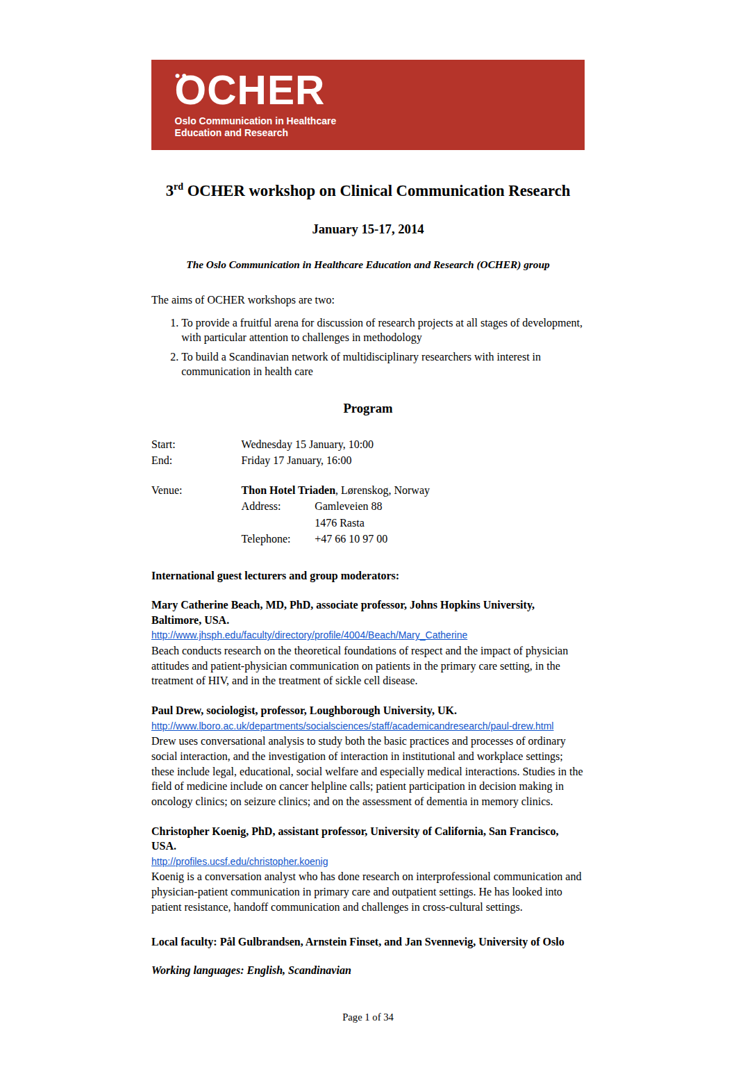••OCHER
Oslo Communication in Healthcare
Education and Research
3rd OCHER workshop on Clinical Communication Research
January 15-17, 2014
The Oslo Communication in Healthcare Education and Research (OCHER) group
The aims of OCHER workshops are two:
To provide a fruitful arena for discussion of research projects at all stages of development, with particular attention to challenges in methodology
To build a Scandinavian network of multidisciplinary researchers with interest in communication in health care
Program
| Start: | Wednesday 15 January, 10:00 |
| End: | Friday 17 January, 16:00 |
| Venue: | Thon Hotel Triaden , Lørenskog, Norway |
| | Address: | Gamleveien 88 |
| | | 1476 Rasta |
| | Telephone: | +47 66 10 97 00 |
International guest lecturers and group moderators:
Mary Catherine Beach, MD, PhD, associate professor, Johns Hopkins University, Baltimore, USA.
http://www.jhsph.edu/faculty/directory/profile/4004/Beach/Mary_Catherine
Beach conducts research on the theoretical foundations of respect and the impact of physician attitudes and patient-physician communication on patients in the primary care setting, in the treatment of HIV, and in the treatment of sickle cell disease.
Paul Drew, sociologist, professor, Loughborough University, UK.
http://www.lboro.ac.uk/departments/socialsciences/staff/academicandresearch/paul-drew.html
Drew uses conversational analysis to study both the basic practices and processes of ordinary social interaction, and the investigation of interaction in institutional and workplace settings; these include legal, educational, social welfare and especially medical interactions. Studies in the field of medicine include on cancer helpline calls; patient participation in decision making in oncology clinics; on seizure clinics; and on the assessment of dementia in memory clinics.
Christopher Koenig, PhD, assistant professor, University of California, San Francisco, USA.
http://profiles.ucsf.edu/christopher.koenig
Koenig is a conversation analyst who has done research on interprofessional communication and physician-patient communication in primary care and outpatient settings. He has looked into patient resistance, handoff communication and challenges in cross-cultural settings.
Local faculty: Pål Gulbrandsen, Arnstein Finset, and Jan Svennevig, University of Oslo
Working languages: English, Scandinavian
Page 1 of 34